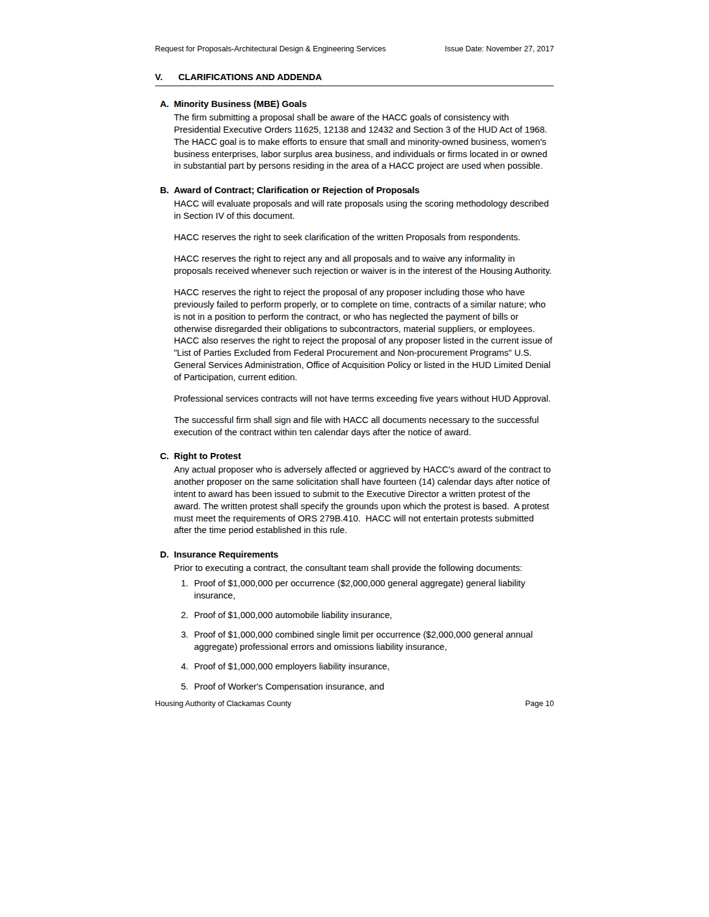Request for Proposals-Architectural Design & Engineering Services
Issue Date: November 27, 2017
V. CLARIFICATIONS AND ADDENDA
A.
Minority Business (MBE) Goals
The firm submitting a proposal shall be aware of the HACC goals of consistency with Presidential Executive Orders 11625, 12138 and 12432 and Section 3 of the HUD Act of 1968. The HACC goal is to make efforts to ensure that small and minority-owned business, women's business enterprises, labor surplus area business, and individuals or firms located in or owned in substantial part by persons residing in the area of a HACC project are used when possible.
B.
Award of Contract; Clarification or Rejection of Proposals
HACC will evaluate proposals and will rate proposals using the scoring methodology described in Section IV of this document.
HACC reserves the right to seek clarification of the written Proposals from respondents.
HACC reserves the right to reject any and all proposals and to waive any informality in proposals received whenever such rejection or waiver is in the interest of the Housing Authority.
HACC reserves the right to reject the proposal of any proposer including those who have previously failed to perform properly, or to complete on time, contracts of a similar nature; who is not in a position to perform the contract, or who has neglected the payment of bills or otherwise disregarded their obligations to subcontractors, material suppliers, or employees. HACC also reserves the right to reject the proposal of any proposer listed in the current issue of "List of Parties Excluded from Federal Procurement and Non-procurement Programs" U.S. General Services Administration, Office of Acquisition Policy or listed in the HUD Limited Denial of Participation, current edition.
Professional services contracts will not have terms exceeding five years without HUD Approval.
The successful firm shall sign and file with HACC all documents necessary to the successful execution of the contract within ten calendar days after the notice of award.
C.
Right to Protest
Any actual proposer who is adversely affected or aggrieved by HACC's award of the contract to another proposer on the same solicitation shall have fourteen (14) calendar days after notice of intent to award has been issued to submit to the Executive Director a written protest of the award. The written protest shall specify the grounds upon which the protest is based. A protest must meet the requirements of ORS 279B.410. HACC will not entertain protests submitted after the time period established in this rule.
D.
Insurance Requirements
Prior to executing a contract, the consultant team shall provide the following documents:
Proof of $1,000,000 per occurrence ($2,000,000 general aggregate) general liability insurance,
Proof of $1,000,000 automobile liability insurance,
Proof of $1,000,000 combined single limit per occurrence ($2,000,000 general annual aggregate) professional errors and omissions liability insurance,
Proof of $1,000,000 employers liability insurance,
Proof of Worker's Compensation insurance, and
Housing Authority of Clackamas County
Page 10